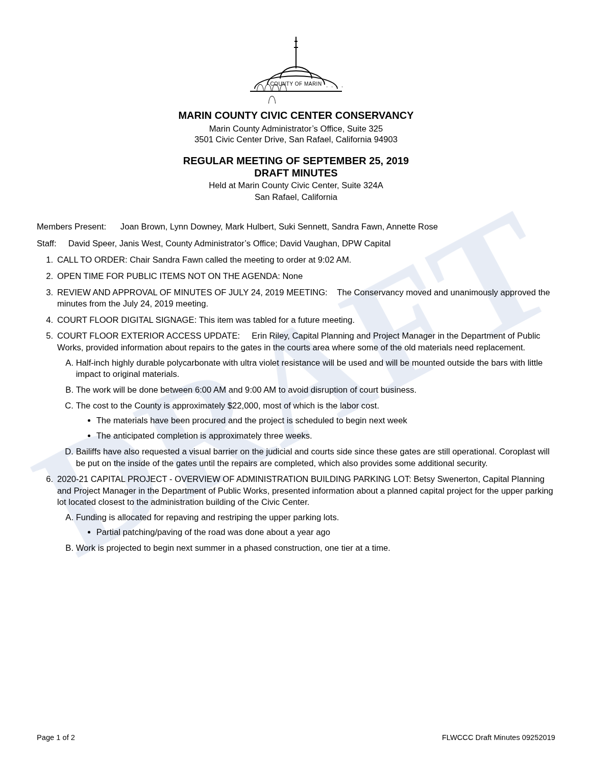DRAFT
COUNTY OF MARIN
. . . .
MARIN COUNTY CIVIC CENTER CONSERVANCY
Marin County Administrator’s Office, Suite 325
3501 Civic Center Drive, San Rafael, California 94903
REGULAR MEETING OF SEPTEMBER 25, 2019
DRAFT MINUTES
Held at Marin County Civic Center, Suite 324A
San Rafael, California
Members Present: Joan Brown, Lynn Downey, Mark Hulbert, Suki Sennett, Sandra Fawn, Annette Rose
Staff: David Speer, Janis West, County Administrator’s Office; David Vaughan, DPW Capital
CALL TO ORDER: Chair Sandra Fawn called the meeting to order at 9:02 AM.
OPEN TIME FOR PUBLIC ITEMS NOT ON THE AGENDA: None
REVIEW AND APPROVAL OF MINUTES OF JULY 24, 2019 MEETING: The Conservancy moved and unanimously approved the minutes from the July 24, 2019 meeting.
COURT FLOOR DIGITAL SIGNAGE: This item was tabled for a future meeting.
COURT FLOOR EXTERIOR ACCESS UPDATE: Erin Riley, Capital Planning and Project Manager in the Department of Public Works, provided information about repairs to the gates in the courts area where some of the old materials need replacement.
Half-inch highly durable polycarbonate with ultra violet resistance will be used and will be mounted outside the bars with little impact to original materials.
The work will be done between 6:00 AM and 9:00 AM to avoid disruption of court business.
The cost to the County is approximately $22,000, most of which is the labor cost.
The materials have been procured and the project is scheduled to begin next week
The anticipated completion is approximately three weeks.
Bailiffs have also requested a visual barrier on the judicial and courts side since these gates are still operational. Coroplast will be put on the inside of the gates until the repairs are completed, which also provides some additional security.
2020-21 CAPITAL PROJECT - OVERVIEW OF ADMINISTRATION BUILDING PARKING LOT: Betsy Swenerton, Capital Planning and Project Manager in the Department of Public Works, presented information about a planned capital project for the upper parking lot located closest to the administration building of the Civic Center.
Funding is allocated for repaving and restriping the upper parking lots.
Partial patching/paving of the road was done about a year ago
Work is projected to begin next summer in a phased construction, one tier at a time.
Page 1 of 2 FLWCCC Draft Minutes 09252019